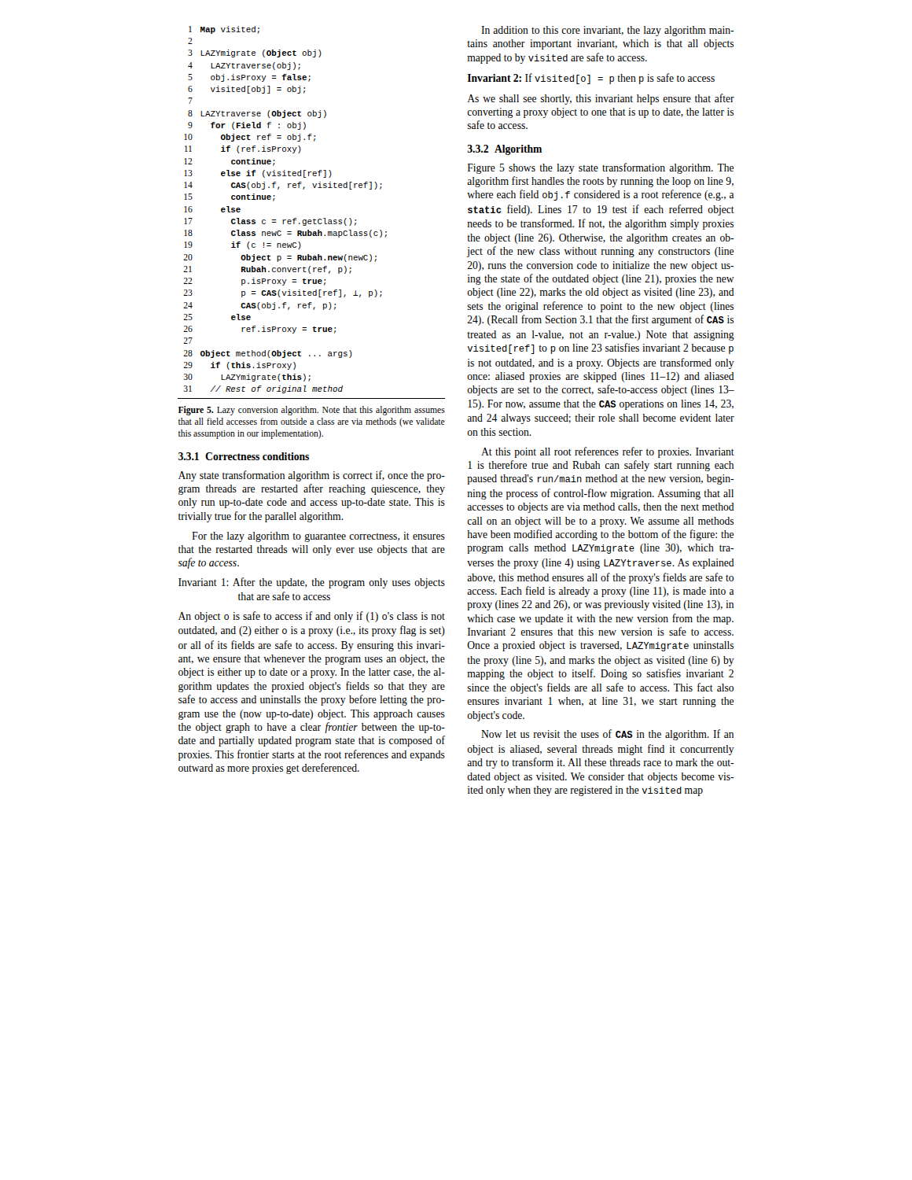1 Map visited; 2 3 LAZYmigrate (Object obj) 4 LAZYtraverse(obj); 5 obj.isProxy = false; 6 visited[obj] = obj; 7 8 LAZYtraverse (Object obj) 9 for (Field f : obj) 10 Object ref = obj.f; 11 if (ref.isProxy) 12 continue; 13 else if (visited[ref]) 14 CAS(obj.f, ref, visited[ref]); 15 continue; 16 else 17 Class c = ref.getClass(); 18 Class newC = Rubah.mapClass(c); 19 if (c != newC) 20 Object p = Rubah.new(newC); 21 Rubah.convert(ref, p); 22 p.isProxy = true; 23 p = CAS(visited[ref], ⊥, p); 24 CAS(obj.f, ref, p); 25 else 26 ref.isProxy = true; 27 28 Object method(Object ... args) 29 if (this.isProxy) 30 LAZYmigrate(this); 31 // Rest of original method
Figure 5. Lazy conversion algorithm. Note that this algorithm assumes that all field accesses from outside a class are via methods (we validate this assumption in our implementation).
3.3.1 Correctness conditions
Any state transformation algorithm is correct if, once the program threads are restarted after reaching quiescence, they only run up-to-date code and access up-to-date state. This is trivially true for the parallel algorithm.
For the lazy algorithm to guarantee correctness, it ensures that the restarted threads will only ever use objects that are safe to access.
Invariant 1: After the update, the program only uses objects that are safe to access
An object o is safe to access if and only if (1) o's class is not outdated, and (2) either o is a proxy (i.e., its proxy flag is set) or all of its fields are safe to access. By ensuring this invariant, we ensure that whenever the program uses an object, the object is either up to date or a proxy. In the latter case, the algorithm updates the proxied object's fields so that they are safe to access and uninstalls the proxy before letting the program use the (now up-to-date) object. This approach causes the object graph to have a clear frontier between the up-to-date and partially updated program state that is composed of proxies. This frontier starts at the root references and expands outward as more proxies get dereferenced.
In addition to this core invariant, the lazy algorithm maintains another important invariant, which is that all objects mapped to by visited are safe to access.
Invariant 2: If visited[o] = p then p is safe to access
As we shall see shortly, this invariant helps ensure that after converting a proxy object to one that is up to date, the latter is safe to access.
3.3.2 Algorithm
Figure 5 shows the lazy state transformation algorithm. The algorithm first handles the roots by running the loop on line 9, where each field obj.f considered is a root reference (e.g., a static field). Lines 17 to 19 test if each referred object needs to be transformed. If not, the algorithm simply proxies the object (line 26). Otherwise, the algorithm creates an object of the new class without running any constructors (line 20), runs the conversion code to initialize the new object using the state of the outdated object (line 21), proxies the new object (line 22), marks the old object as visited (line 23), and sets the original reference to point to the new object (lines 24). (Recall from Section 3.1 that the first argument of CAS is treated as an l-value, not an r-value.) Note that assigning visited[ref] to p on line 23 satisfies invariant 2 because p is not outdated, and is a proxy. Objects are transformed only once: aliased proxies are skipped (lines 11–12) and aliased objects are set to the correct, safe-to-access object (lines 13–15). For now, assume that the CAS operations on lines 14, 23, and 24 always succeed; their role shall become evident later on this section.
At this point all root references refer to proxies. Invariant 1 is therefore true and Rubah can safely start running each paused thread's run/main method at the new version, beginning the process of control-flow migration. Assuming that all accesses to objects are via method calls, then the next method call on an object will be to a proxy. We assume all methods have been modified according to the bottom of the figure: the program calls method LAZYmigrate (line 30), which traverses the proxy (line 4) using LAZYtraverse. As explained above, this method ensures all of the proxy's fields are safe to access. Each field is already a proxy (line 11), is made into a proxy (lines 22 and 26), or was previously visited (line 13), in which case we update it with the new version from the map. Invariant 2 ensures that this new version is safe to access. Once a proxied object is traversed, LAZYmigrate uninstalls the proxy (line 5), and marks the object as visited (line 6) by mapping the object to itself. Doing so satisfies invariant 2 since the object's fields are all safe to access. This fact also ensures invariant 1 when, at line 31, we start running the object's code.
Now let us revisit the uses of CAS in the algorithm. If an object is aliased, several threads might find it concurrently and try to transform it. All these threads race to mark the outdated object as visited. We consider that objects become visited only when they are registered in the visited map